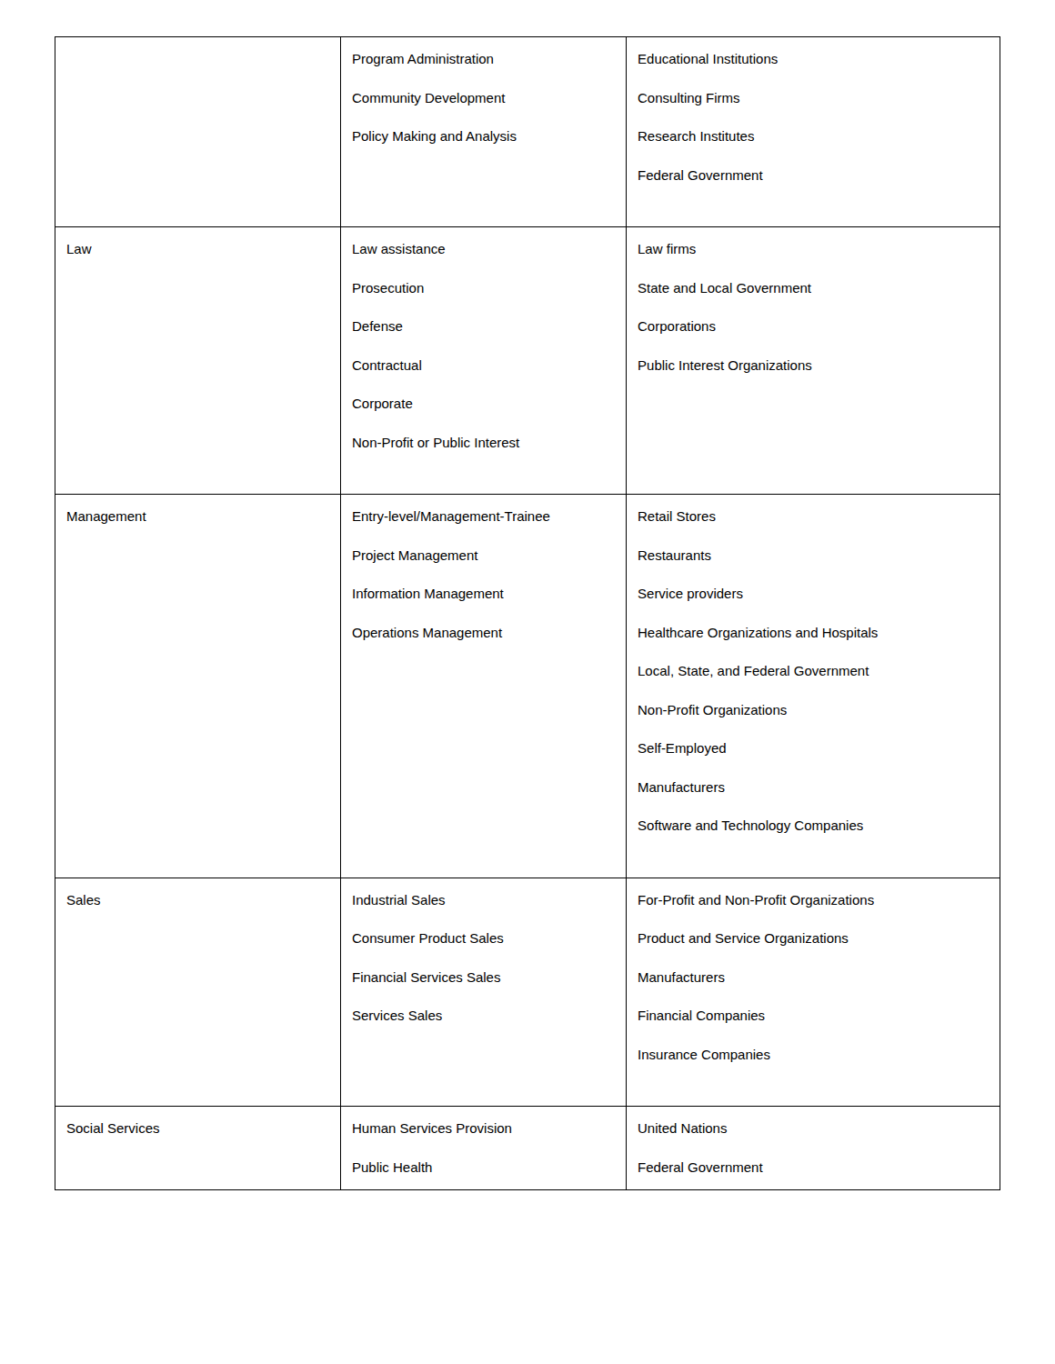| | Program Administration Community Development Policy Making and Analysis | Educational Institutions Consulting Firms Research Institutes Federal Government |
| Law | Law assistance Prosecution Defense Contractual Corporate Non-Profit or Public Interest | Law firms State and Local Government Corporations Public Interest Organizations |
| Management | Entry-level/Management-Trainee Project Management Information Management Operations Management | Retail Stores Restaurants Service providers Healthcare Organizations and Hospitals Local, State, and Federal Government Non-Profit Organizations Self-Employed Manufacturers Software and Technology Companies |
| Sales | Industrial Sales Consumer Product Sales Financial Services Sales Services Sales | For-Profit and Non-Profit Organizations Product and Service Organizations Manufacturers Financial Companies Insurance Companies |
| Social Services | Human Services Provision Public Health | United Nations Federal Government |